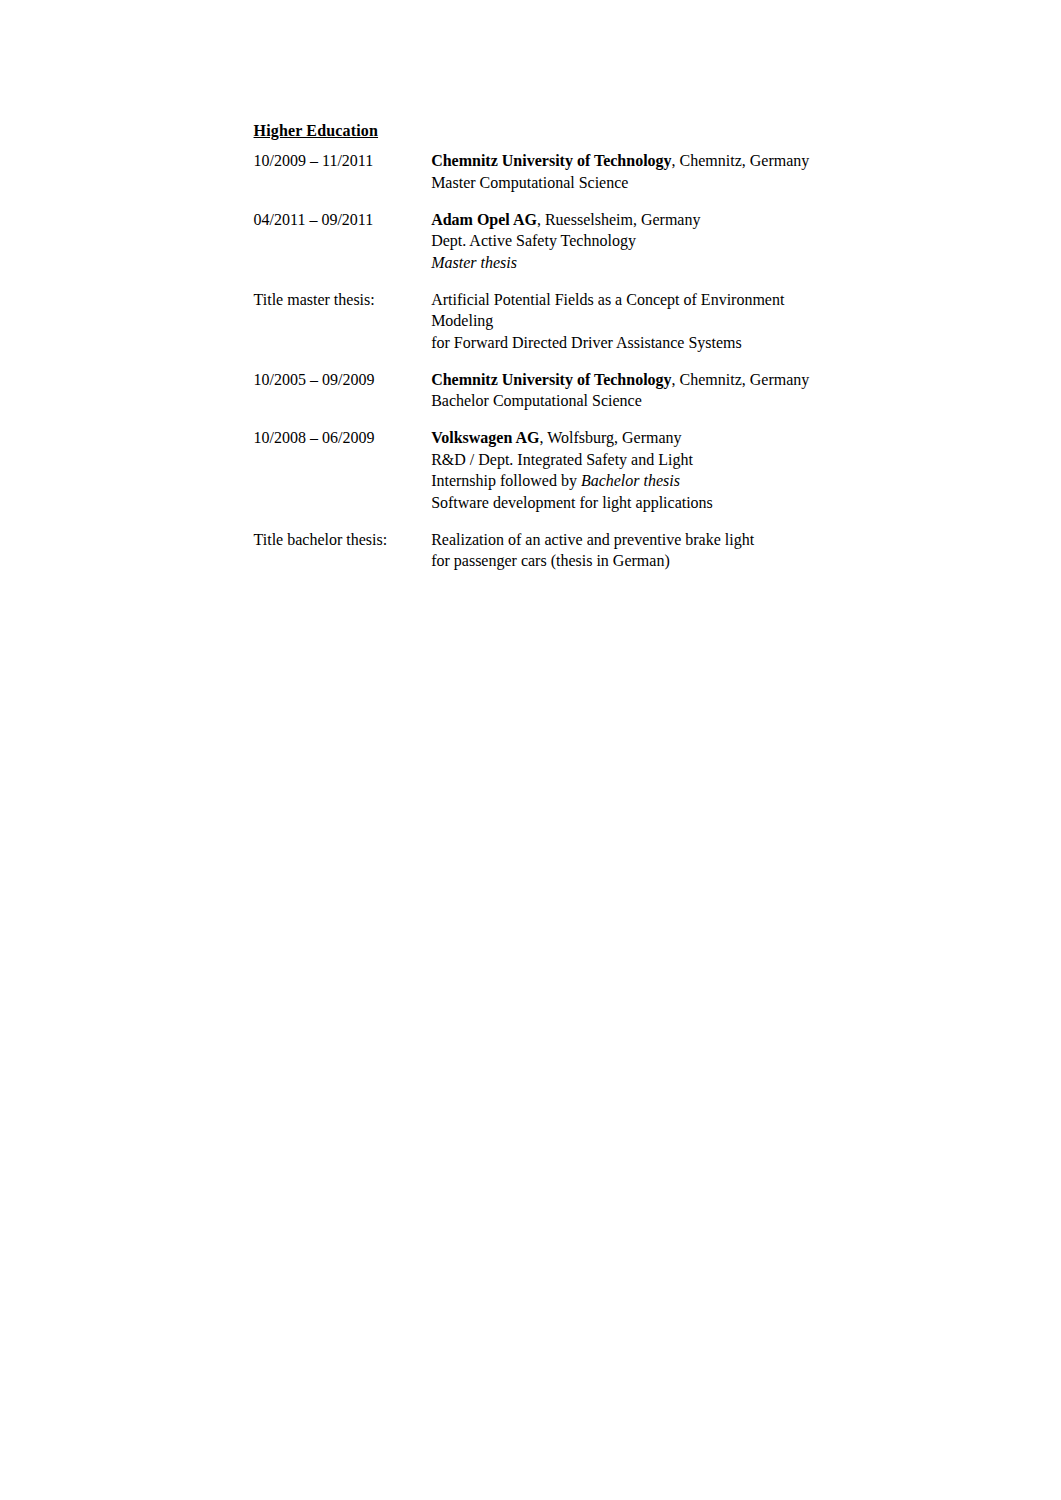Higher Education
| 10/2009 – 11/2011 | Chemnitz University of Technology , Chemnitz, Germany Master Computational Science |
| 04/2011 – 09/2011 | Adam Opel AG , Ruesselsheim, Germany Dept. Active Safety Technology Master thesis |
| Title master thesis: | Artificial Potential Fields as a Concept of Environment Modeling for Forward Directed Driver Assistance Systems |
| 10/2005 – 09/2009 | Chemnitz University of Technology , Chemnitz, Germany Bachelor Computational Science |
| 10/2008 – 06/2009 | Volkswagen AG , Wolfsburg, Germany R&D / Dept. Integrated Safety and Light Internship followed by Bachelor thesis Software development for light applications |
| Title bachelor thesis: | Realization of an active and preventive brake light for passenger cars (thesis in German) |